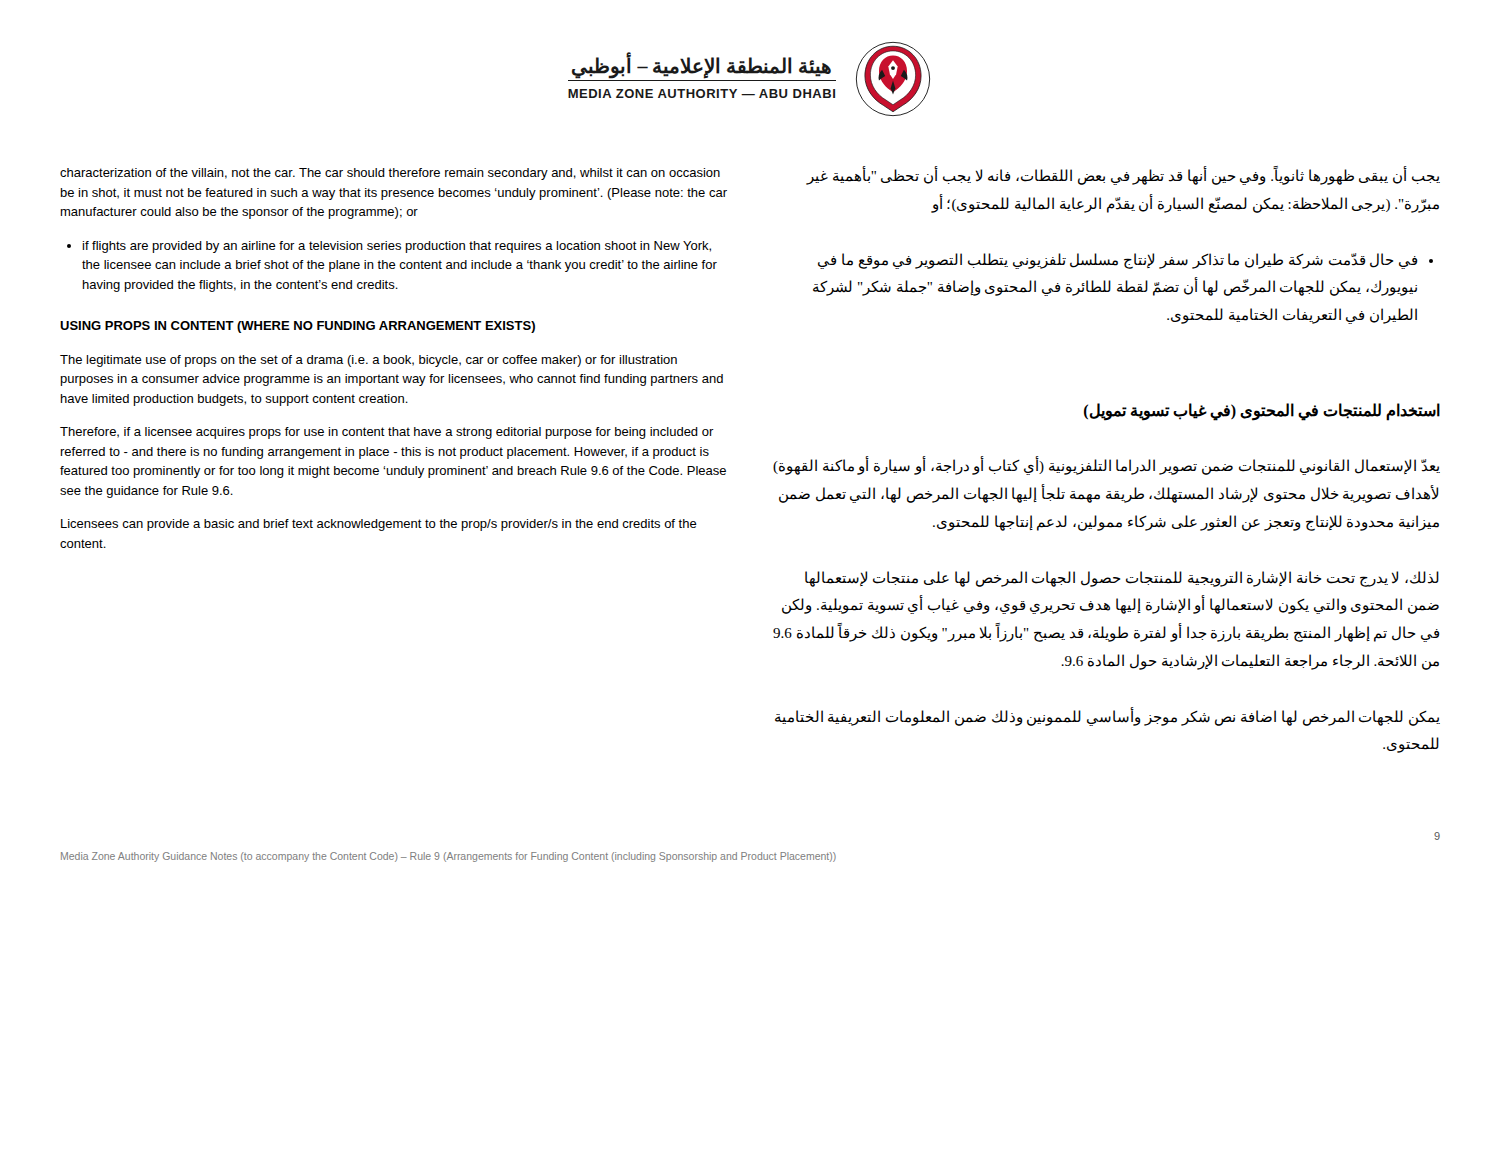هيئة المنطقة الإعلامية – أبوظبي
MEDIA ZONE AUTHORITY — ABU DHABI
characterization of the villain, not the car. The car should therefore remain secondary and, whilst it can on occasion be in shot, it must not be featured in such a way that its presence becomes ‘unduly prominent’. (Please note: the car manufacturer could also be the sponsor of the programme); or
if flights are provided by an airline for a television series production that requires a location shoot in New York, the licensee can include a brief shot of the plane in the content and include a ‘thank you credit’ to the airline for having provided the flights, in the content’s end credits.
USING PROPS IN CONTENT (WHERE NO FUNDING ARRANGEMENT EXISTS)
The legitimate use of props on the set of a drama (i.e. a book, bicycle, car or coffee maker) or for illustration purposes in a consumer advice programme is an important way for licensees, who cannot find funding partners and have limited production budgets, to support content creation.
Therefore, if a licensee acquires props for use in content that have a strong editorial purpose for being included or referred to - and there is no funding arrangement in place - this is not product placement. However, if a product is featured too prominently or for too long it might become ‘unduly prominent’ and breach Rule 9.6 of the Code. Please see the guidance for Rule 9.6.
Licensees can provide a basic and brief text acknowledgement to the prop/s provider/s in the end credits of the content.
يجب أن يبقى ظهورها ثانوياً. وفي حين أنها قد تظهر في بعض اللقطات، فانه لا يجب أن تحظى "بأهمية غير مبرّرة". (يرجى الملاحظة: يمكن لمصنّع السيارة أن يقدّم الرعاية المالية للمحتوى)؛ أو
في حال قدّمت شركة طيران ما تذاكر سفر لإنتاج مسلسل تلفزيوني يتطلب التصوير في موقع ما في نيويورك، يمكن للجهات المرخّص لها أن تضمّ لقطة للطائرة في المحتوى وإضافة "جملة شكر" لشركة الطيران في التعريفات الختامية للمحتوى.
استخدام للمنتجات في المحتوى (في غياب تسوية تمويل)
يعدّ الإستعمال القانوني للمنتجات ضمن تصوير الدراما التلفزيونية (أي كتاب أو دراجة، أو سيارة أو ماكنة القهوة) لأهداف تصويرية خلال محتوى لإرشاد المستهلك، طريقة مهمة تلجأ إليها الجهات المرخص لها، التي تعمل ضمن ميزانية محدودة للإنتاج وتعجز عن العثور على شركاء ممولين، لدعم إنتاجها للمحتوى.
لذلك، لا يدرج تحت خانة الإشارة الترويجية للمنتجات حصول الجهات المرخص لها على منتجات لإستعمالها ضمن المحتوى والتي يكون لاستعمالها أو الإشارة إليها هدف تحريري قوي، وفي غياب أي تسوية تمويلية. ولكن في حال تم إظهار المنتج بطريقة بارزة جدا أو لفترة طويلة، قد يصبح "بارزاً بلا مبرر" ويكون ذلك خرقاً للمادة 9.6 من اللائحة. الرجاء مراجعة التعليمات الإرشادية حول المادة 9.6.
يمكن للجهات المرخص لها اضافة نص شكر موجز وأساسي للممونين وذلك ضمن المعلومات التعريفية الختامية للمحتوى.
9
Media Zone Authority Guidance Notes (to accompany the Content Code) – Rule 9 (Arrangements for Funding Content (including Sponsorship and Product Placement))